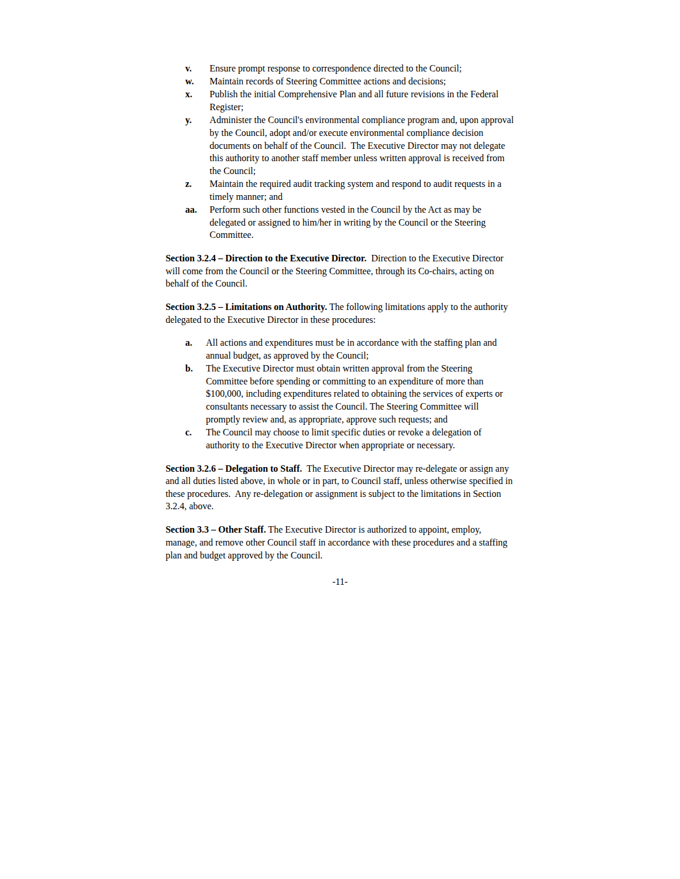v. Ensure prompt response to correspondence directed to the Council;
w. Maintain records of Steering Committee actions and decisions;
x. Publish the initial Comprehensive Plan and all future revisions in the Federal Register;
y. Administer the Council's environmental compliance program and, upon approval by the Council, adopt and/or execute environmental compliance decision documents on behalf of the Council. The Executive Director may not delegate this authority to another staff member unless written approval is received from the Council;
z. Maintain the required audit tracking system and respond to audit requests in a timely manner; and
aa. Perform such other functions vested in the Council by the Act as may be delegated or assigned to him/her in writing by the Council or the Steering Committee.
Section 3.2.4 – Direction to the Executive Director. Direction to the Executive Director will come from the Council or the Steering Committee, through its Co-chairs, acting on behalf of the Council.
Section 3.2.5 – Limitations on Authority. The following limitations apply to the authority delegated to the Executive Director in these procedures:
a. All actions and expenditures must be in accordance with the staffing plan and annual budget, as approved by the Council;
b. The Executive Director must obtain written approval from the Steering Committee before spending or committing to an expenditure of more than $100,000, including expenditures related to obtaining the services of experts or consultants necessary to assist the Council. The Steering Committee will promptly review and, as appropriate, approve such requests; and
c. The Council may choose to limit specific duties or revoke a delegation of authority to the Executive Director when appropriate or necessary.
Section 3.2.6 – Delegation to Staff. The Executive Director may re-delegate or assign any and all duties listed above, in whole or in part, to Council staff, unless otherwise specified in these procedures. Any re-delegation or assignment is subject to the limitations in Section 3.2.4, above.
Section 3.3 – Other Staff. The Executive Director is authorized to appoint, employ, manage, and remove other Council staff in accordance with these procedures and a staffing plan and budget approved by the Council.
-11-